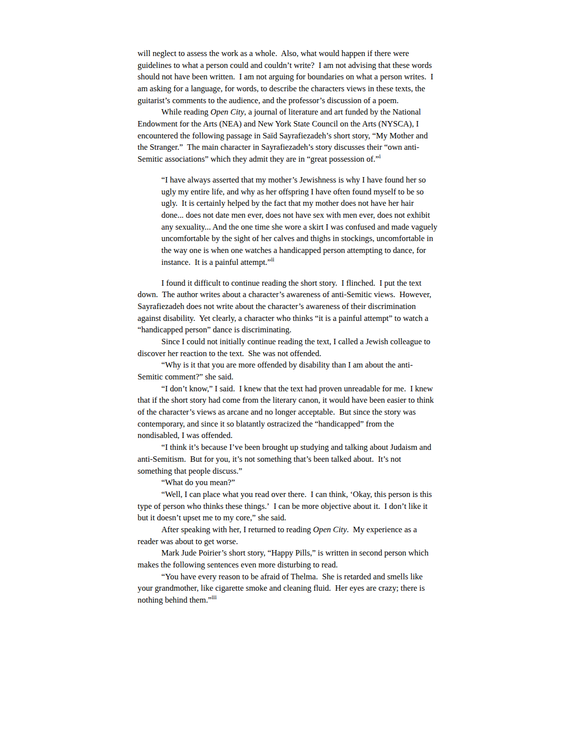will neglect to assess the work as a whole. Also, what would happen if there were guidelines to what a person could and couldn’t write? I am not advising that these words should not have been written. I am not arguing for boundaries on what a person writes. I am asking for a language, for words, to describe the characters views in these texts, the guitarist’s comments to the audience, and the professor’s discussion of a poem.
While reading Open City, a journal of literature and art funded by the National Endowment for the Arts (NEA) and New York State Council on the Arts (NYSCA), I encountered the following passage in Saïd Sayrafiezadeh’s short story, “My Mother and the Stranger.” The main character in Sayrafiezadeh’s story discusses their “own anti-Semitic associations” which they admit they are in “great possession of.”i
“I have always asserted that my mother’s Jewishness is why I have found her so ugly my entire life, and why as her offspring I have often found myself to be so ugly. It is certainly helped by the fact that my mother does not have her hair done... does not date men ever, does not have sex with men ever, does not exhibit any sexuality... And the one time she wore a skirt I was confused and made vaguely uncomfortable by the sight of her calves and thighs in stockings, uncomfortable in the way one is when one watches a handicapped person attempting to dance, for instance. It is a painful attempt.”ii
I found it difficult to continue reading the short story. I flinched. I put the text down. The author writes about a character’s awareness of anti-Semitic views. However, Sayrafiezadeh does not write about the character’s awareness of their discrimination against disability. Yet clearly, a character who thinks “it is a painful attempt” to watch a “handicapped person” dance is discriminating.
Since I could not initially continue reading the text, I called a Jewish colleague to discover her reaction to the text. She was not offended.
“Why is it that you are more offended by disability than I am about the anti-Semitic comment?” she said.
“I don’t know,” I said. I knew that the text had proven unreadable for me. I knew that if the short story had come from the literary canon, it would have been easier to think of the character’s views as arcane and no longer acceptable. But since the story was contemporary, and since it so blatantly ostracized the “handicapped” from the nondisabled, I was offended.
“I think it’s because I’ve been brought up studying and talking about Judaism and anti-Semitism. But for you, it’s not something that’s been talked about. It’s not something that people discuss.”
“What do you mean?”
“Well, I can place what you read over there. I can think, ‘Okay, this person is this type of person who thinks these things.’ I can be more objective about it. I don’t like it but it doesn’t upset me to my core,” she said.
After speaking with her, I returned to reading Open City. My experience as a reader was about to get worse.
Mark Jude Poirier’s short story, “Happy Pills,” is written in second person which makes the following sentences even more disturbing to read.
“You have every reason to be afraid of Thelma. She is retarded and smells like your grandmother, like cigarette smoke and cleaning fluid. Her eyes are crazy; there is nothing behind them.”iii